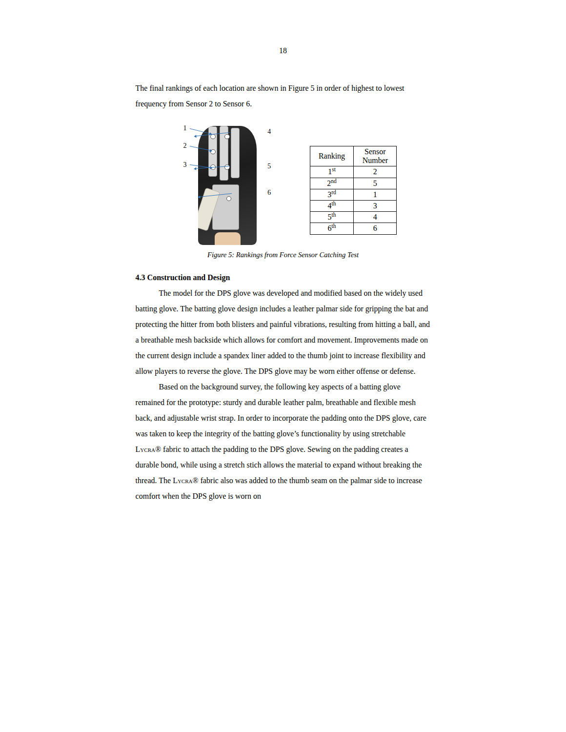18
The final rankings of each location are shown in Figure 5 in order of highest to lowest frequency from Sensor 2 to Sensor 6.
1 2 3 4 5 6
| Ranking | Sensor Number |
| --- | --- |
| 1 st | 2 |
| 2 nd | 5 |
| 3 rd | 1 |
| 4 th | 3 |
| 5 th | 4 |
| 6 th | 6 |
Figure 5: Rankings from Force Sensor Catching Test
4.3 Construction and Design
The model for the DPS glove was developed and modified based on the widely used batting glove. The batting glove design includes a leather palmar side for gripping the bat and protecting the hitter from both blisters and painful vibrations, resulting from hitting a ball, and a breathable mesh backside which allows for comfort and movement. Improvements made on the current design include a spandex liner added to the thumb joint to increase flexibility and allow players to reverse the glove. The DPS glove may be worn either offense or defense.
Based on the background survey, the following key aspects of a batting glove remained for the prototype: sturdy and durable leather palm, breathable and flexible mesh back, and adjustable wrist strap. In order to incorporate the padding onto the DPS glove, care was taken to keep the integrity of the batting glove’s functionality by using stretchable Lycra® fabric to attach the padding to the DPS glove. Sewing on the padding creates a durable bond, while using a stretch stich allows the material to expand without breaking the thread. The Lycra® fabric also was added to the thumb seam on the palmar side to increase comfort when the DPS glove is worn on